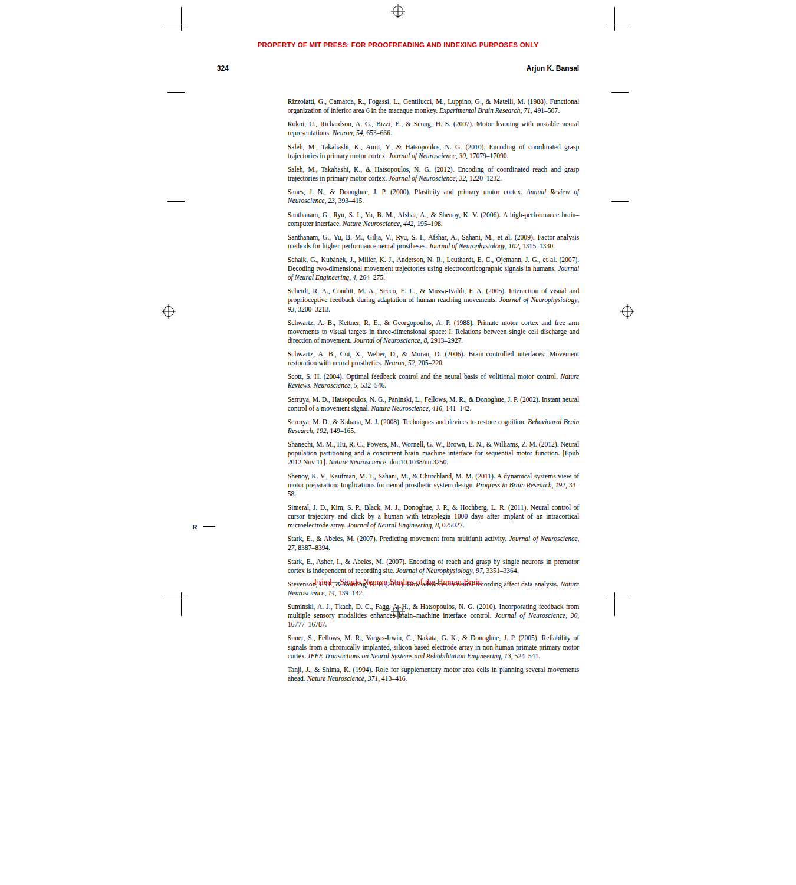PROPERTY OF MIT PRESS: FOR PROOFREADING AND INDEXING PURPOSES ONLY
324 Arjun K. Bansal
Rizzolatti, G., Camarda, R., Fogassi, L., Gentilucci, M., Luppino, G., & Matelli, M. (1988). Functional organization of inferior area 6 in the macaque monkey. Experimental Brain Research, 71, 491–507.
Rokni, U., Richardson, A. G., Bizzi, E., & Seung, H. S. (2007). Motor learning with unstable neural representations. Neuron, 54, 653–666.
Saleh, M., Takahashi, K., Amit, Y., & Hatsopoulos, N. G. (2010). Encoding of coordinated grasp trajectories in primary motor cortex. Journal of Neuroscience, 30, 17079–17090.
Saleh, M., Takahashi, K., & Hatsopoulos, N. G. (2012). Encoding of coordinated reach and grasp trajectories in primary motor cortex. Journal of Neuroscience, 32, 1220–1232.
Sanes, J. N., & Donoghue, J. P. (2000). Plasticity and primary motor cortex. Annual Review of Neuroscience, 23, 393–415.
Santhanam, G., Ryu, S. I., Yu, B. M., Afshar, A., & Shenoy, K. V. (2006). A high-performance brain–computer interface. Nature Neuroscience, 442, 195–198.
Santhanam, G., Yu, B. M., Gilja, V., Ryu, S. I., Afshar, A., Sahani, M., et al. (2009). Factor-analysis methods for higher-performance neural prostheses. Journal of Neurophysiology, 102, 1315–1330.
Schalk, G., Kubánek, J., Miller, K. J., Anderson, N. R., Leuthardt, E. C., Ojemann, J. G., et al. (2007). Decoding two-dimensional movement trajectories using electrocorticographic signals in humans. Journal of Neural Engineering, 4, 264–275.
Scheidt, R. A., Conditt, M. A., Secco, E. L., & Mussa-Ivaldi, F. A. (2005). Interaction of visual and proprioceptive feedback during adaptation of human reaching movements. Journal of Neurophysiology, 93, 3200–3213.
Schwartz, A. B., Kettner, R. E., & Georgopoulos, A. P. (1988). Primate motor cortex and free arm movements to visual targets in three-dimensional space: I. Relations between single cell discharge and direction of movement. Journal of Neuroscience, 8, 2913–2927.
Schwartz, A. B., Cui, X., Weber, D., & Moran, D. (2006). Brain-controlled interfaces: Movement restoration with neural prosthetics. Neuron, 52, 205–220.
Scott, S. H. (2004). Optimal feedback control and the neural basis of volitional motor control. Nature Reviews. Neuroscience, 5, 532–546.
Serruya, M. D., Hatsopoulos, N. G., Paninski, L., Fellows, M. R., & Donoghue, J. P. (2002). Instant neural control of a movement signal. Nature Neuroscience, 416, 141–142.
Serruya, M. D., & Kahana, M. J. (2008). Techniques and devices to restore cognition. Behavioural Brain Research, 192, 149–165.
Shanechi, M. M., Hu, R. C., Powers, M., Wornell, G. W., Brown, E. N., & Williams, Z. M. (2012). Neural population partitioning and a concurrent brain–machine interface for sequential motor function. [Epub 2012 Nov 11]. Nature Neuroscience. doi:10.1038/nn.3250.
Shenoy, K. V., Kaufman, M. T., Sahani, M., & Churchland, M. M. (2011). A dynamical systems view of motor preparation: Implications for neural prosthetic system design. Progress in Brain Research, 192, 33–58.
Simeral, J. D., Kim, S. P., Black, M. J., Donoghue, J. P., & Hochberg, L. R. (2011). Neural control of cursor trajectory and click by a human with tetraplegia 1000 days after implant of an intracortical microelectrode array. Journal of Neural Engineering, 8, 025027.
Stark, E., & Abeles, M. (2007). Predicting movement from multiunit activity. Journal of Neuroscience, 27, 8387–8394.
Stark, E., Asher, I., & Abeles, M. (2007). Encoding of reach and grasp by single neurons in premotor cortex is independent of recording site. Journal of Neurophysiology, 97, 3351–3364.
Stevenson, I. H., & Kording, K. P. (2011). How advances in neural recording affect data analysis. Nature Neuroscience, 14, 139–142.
Suminski, A. J., Tkach, D. C., Fagg, A. H., & Hatsopoulos, N. G. (2010). Incorporating feedback from multiple sensory modalities enhances brain–machine interface control. Journal of Neuroscience, 30, 16777–16787.
Suner, S., Fellows, M. R., Vargas-Irwin, C., Nakata, G. K., & Donoghue, J. P. (2005). Reliability of signals from a chronically implanted, silicon-based electrode array in non-human primate primary motor cortex. IEEE Transactions on Neural Systems and Rehabilitation Engineering, 13, 524–541.
Tanji, J., & Shima, K. (1994). Role for supplementary motor area cells in planning several movements ahead. Nature Neuroscience, 371, 413–416.
R
Fried—Single Neuron Studies of the Human Brain